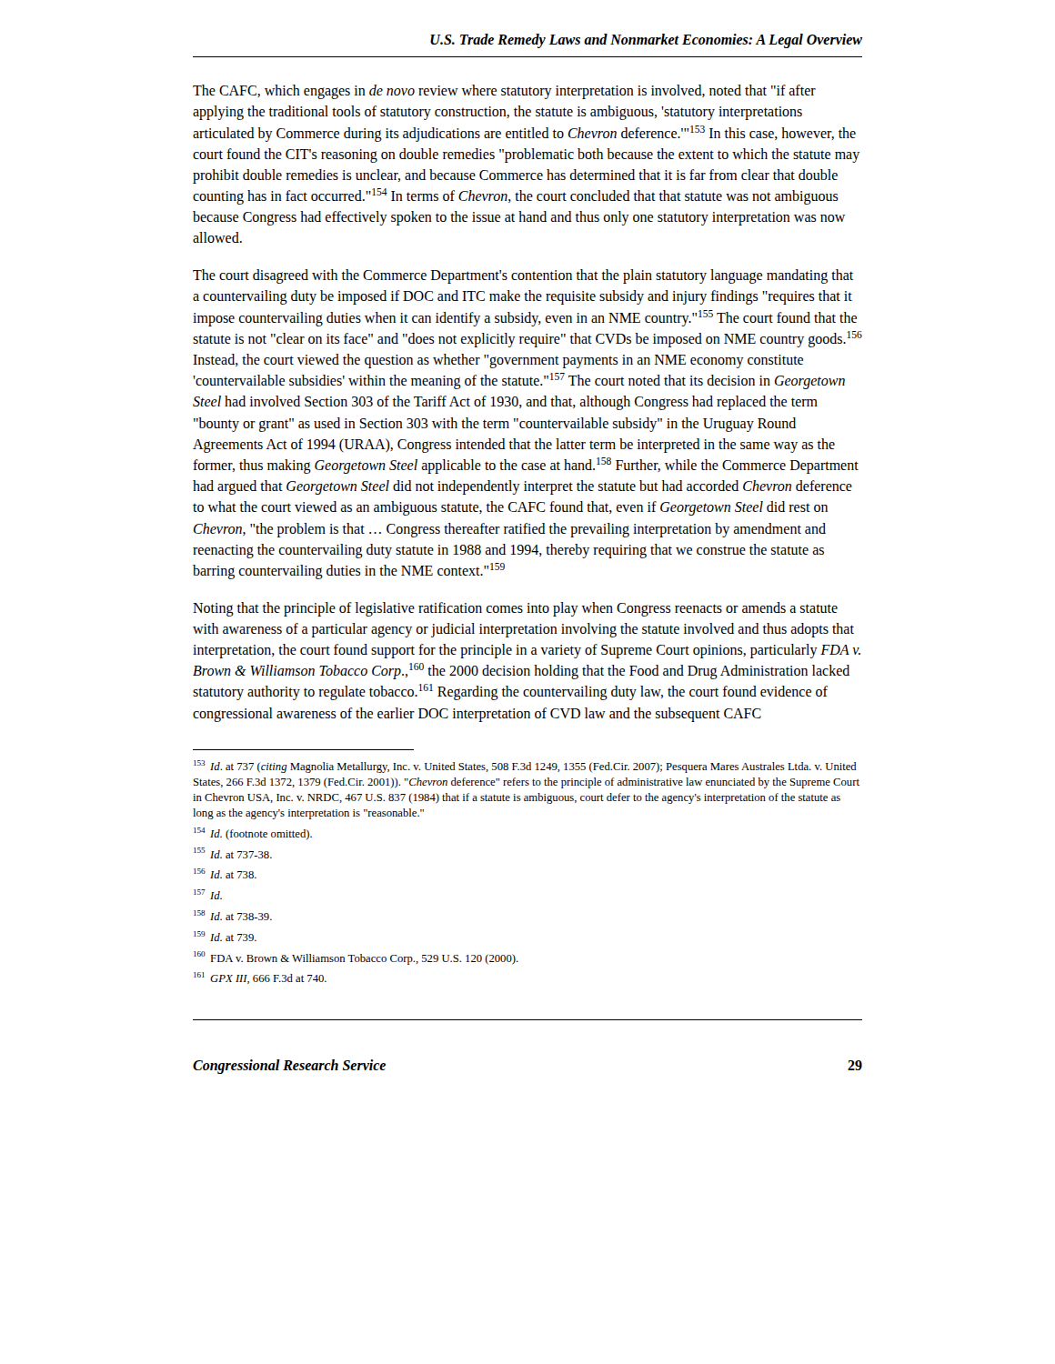U.S. Trade Remedy Laws and Nonmarket Economies: A Legal Overview
The CAFC, which engages in de novo review where statutory interpretation is involved, noted that "if after applying the traditional tools of statutory construction, the statute is ambiguous, 'statutory interpretations articulated by Commerce during its adjudications are entitled to Chevron deference.'"153 In this case, however, the court found the CIT's reasoning on double remedies "problematic both because the extent to which the statute may prohibit double remedies is unclear, and because Commerce has determined that it is far from clear that double counting has in fact occurred."154 In terms of Chevron, the court concluded that that statute was not ambiguous because Congress had effectively spoken to the issue at hand and thus only one statutory interpretation was now allowed.
The court disagreed with the Commerce Department's contention that the plain statutory language mandating that a countervailing duty be imposed if DOC and ITC make the requisite subsidy and injury findings "requires that it impose countervailing duties when it can identify a subsidy, even in an NME country."155 The court found that the statute is not "clear on its face" and "does not explicitly require" that CVDs be imposed on NME country goods.156 Instead, the court viewed the question as whether "government payments in an NME economy constitute 'countervailable subsidies' within the meaning of the statute."157 The court noted that its decision in Georgetown Steel had involved Section 303 of the Tariff Act of 1930, and that, although Congress had replaced the term "bounty or grant" as used in Section 303 with the term "countervailable subsidy" in the Uruguay Round Agreements Act of 1994 (URAA), Congress intended that the latter term be interpreted in the same way as the former, thus making Georgetown Steel applicable to the case at hand.158 Further, while the Commerce Department had argued that Georgetown Steel did not independently interpret the statute but had accorded Chevron deference to what the court viewed as an ambiguous statute, the CAFC found that, even if Georgetown Steel did rest on Chevron, "the problem is that … Congress thereafter ratified the prevailing interpretation by amendment and reenacting the countervailing duty statute in 1988 and 1994, thereby requiring that we construe the statute as barring countervailing duties in the NME context."159
Noting that the principle of legislative ratification comes into play when Congress reenacts or amends a statute with awareness of a particular agency or judicial interpretation involving the statute involved and thus adopts that interpretation, the court found support for the principle in a variety of Supreme Court opinions, particularly FDA v. Brown & Williamson Tobacco Corp.,160 the 2000 decision holding that the Food and Drug Administration lacked statutory authority to regulate tobacco.161 Regarding the countervailing duty law, the court found evidence of congressional awareness of the earlier DOC interpretation of CVD law and the subsequent CAFC
153 Id. at 737 (citing Magnolia Metallurgy, Inc. v. United States, 508 F.3d 1249, 1355 (Fed.Cir. 2007); Pesquera Mares Australes Ltda. v. United States, 266 F.3d 1372, 1379 (Fed.Cir. 2001)). "Chevron deference" refers to the principle of administrative law enunciated by the Supreme Court in Chevron USA, Inc. v. NRDC, 467 U.S. 837 (1984) that if a statute is ambiguous, court defer to the agency's interpretation of the statute as long as the agency's interpretation is "reasonable."
154 Id. (footnote omitted).
155 Id. at 737-38.
156 Id. at 738.
157 Id.
158 Id. at 738-39.
159 Id. at 739.
160 FDA v. Brown & Williamson Tobacco Corp., 529 U.S. 120 (2000).
161 GPX III, 666 F.3d at 740.
Congressional Research Service 29